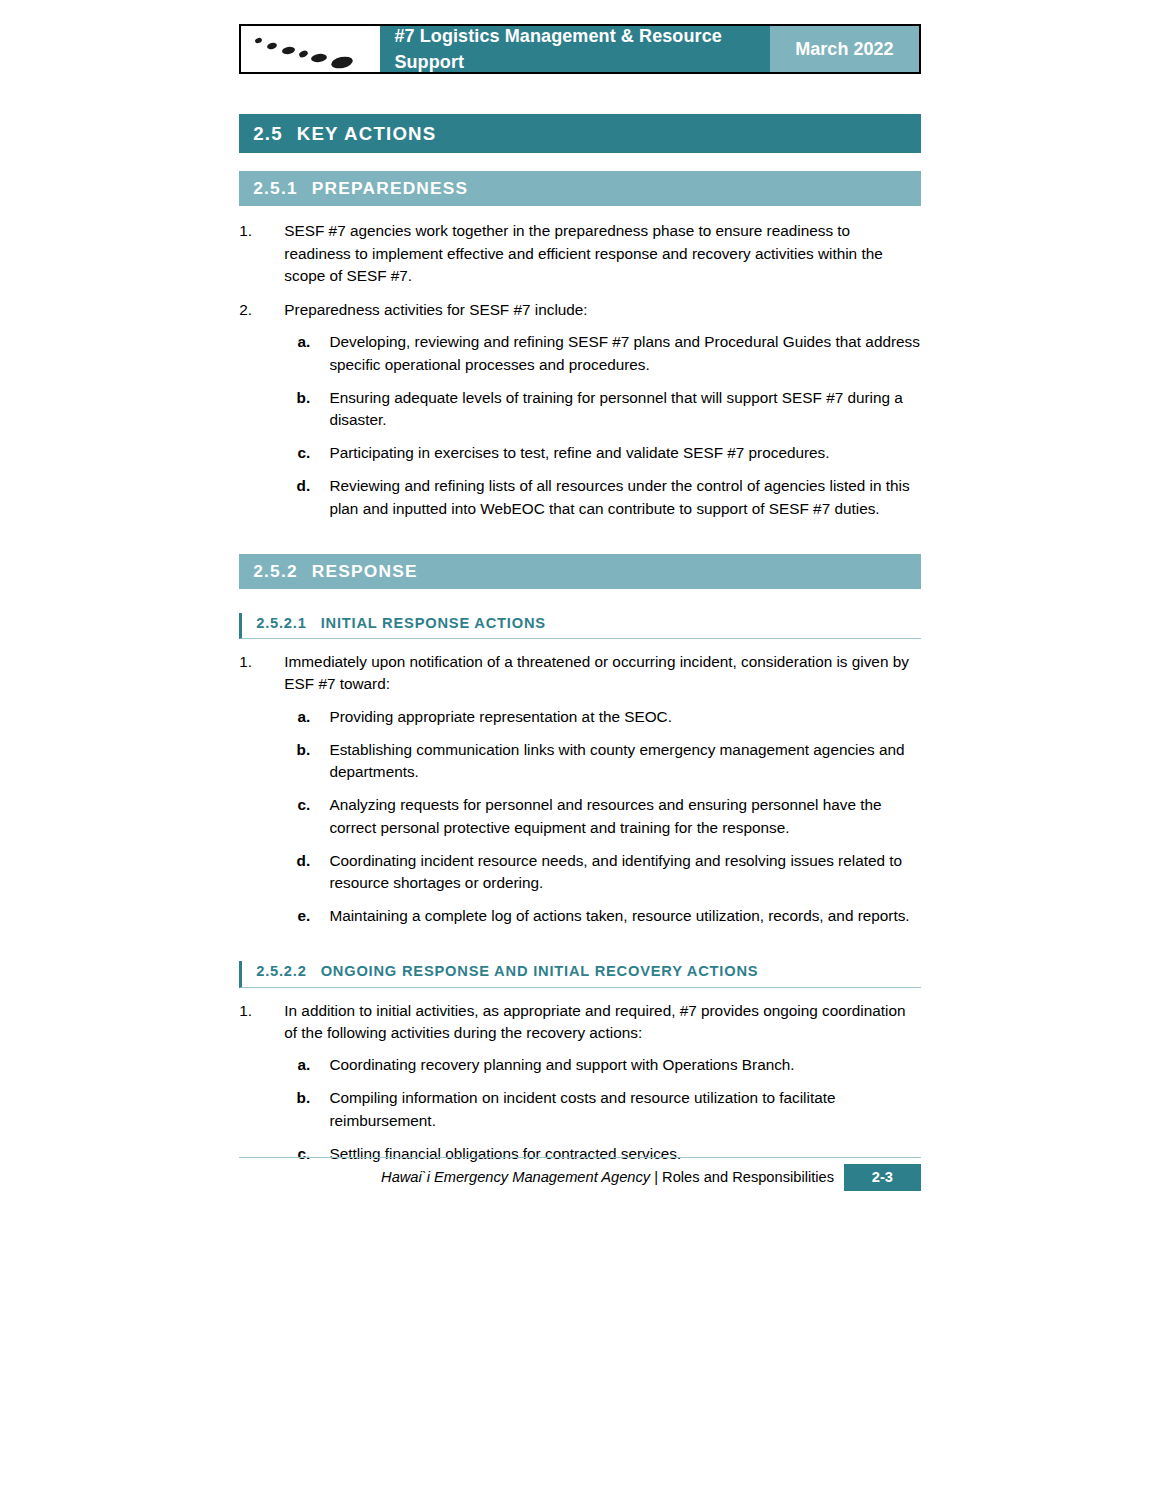#7 Logistics Management & Resource Support
March 2022
2.5 KEY ACTIONS
2.5.1 PREPAREDNESS
SESF #7 agencies work together in the preparedness phase to ensure readiness to readiness to implement effective and efficient response and recovery activities within the scope of SESF #7.
Preparedness activities for SESF #7 include:
Developing, reviewing and refining SESF #7 plans and Procedural Guides that address specific operational processes and procedures.
Ensuring adequate levels of training for personnel that will support SESF #7 during a disaster.
Participating in exercises to test, refine and validate SESF #7 procedures.
Reviewing and refining lists of all resources under the control of agencies listed in this plan and inputted into WebEOC that can contribute to support of SESF #7 duties.
2.5.2 RESPONSE
2.5.2.1 INITIAL RESPONSE ACTIONS
Immediately upon notification of a threatened or occurring incident, consideration is given by ESF #7 toward:
Providing appropriate representation at the SEOC.
Establishing communication links with county emergency management agencies and departments.
Analyzing requests for personnel and resources and ensuring personnel have the correct personal protective equipment and training for the response.
Coordinating incident resource needs, and identifying and resolving issues related to resource shortages or ordering.
Maintaining a complete log of actions taken, resource utilization, records, and reports.
2.5.2.2 ONGOING RESPONSE AND INITIAL RECOVERY ACTIONS
In addition to initial activities, as appropriate and required, #7 provides ongoing coordination of the following activities during the recovery actions:
Coordinating recovery planning and support with Operations Branch.
Compiling information on incident costs and resource utilization to facilitate reimbursement.
Settling financial obligations for contracted services.
Hawai`i Emergency Management Agency | Roles and Responsibilities
2-3